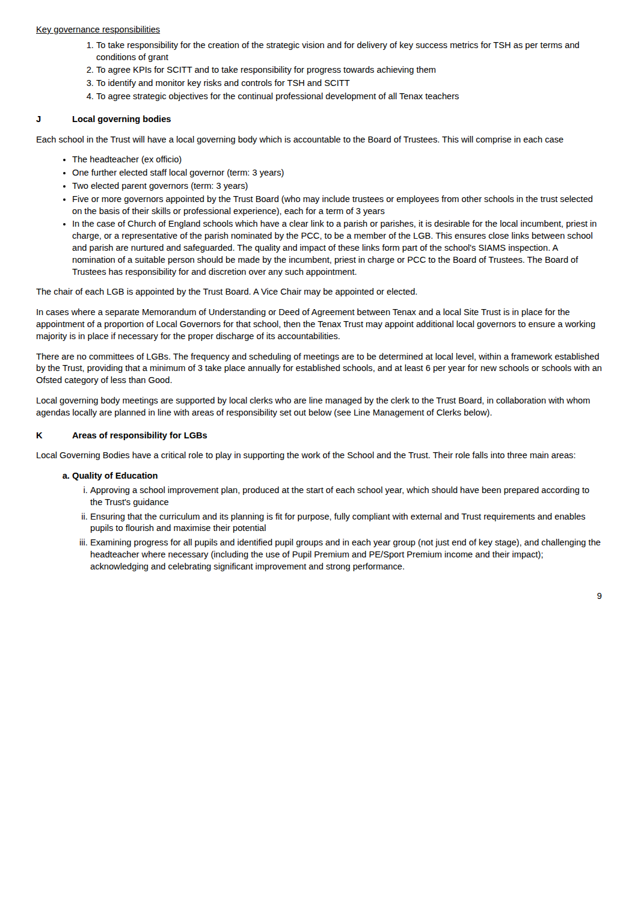Key governance responsibilities
To take responsibility for the creation of the strategic vision and for delivery of key success metrics for TSH as per terms and conditions of grant
To agree KPIs for SCITT and to take responsibility for progress towards achieving them
To identify and monitor key risks and controls for TSH and SCITT
To agree strategic objectives for the continual professional development of all Tenax teachers
JLocal governing bodies
Each school in the Trust will have a local governing body which is accountable to the Board of Trustees. This will comprise in each case
The headteacher (ex officio)
One further elected staff local governor (term: 3 years)
Two elected parent governors (term: 3 years)
Five or more governors appointed by the Trust Board (who may include trustees or employees from other schools in the trust selected on the basis of their skills or professional experience), each for a term of 3 years
In the case of Church of England schools which have a clear link to a parish or parishes, it is desirable for the local incumbent, priest in charge, or a representative of the parish nominated by the PCC, to be a member of the LGB. This ensures close links between school and parish are nurtured and safeguarded. The quality and impact of these links form part of the school's SIAMS inspection. A nomination of a suitable person should be made by the incumbent, priest in charge or PCC to the Board of Trustees. The Board of Trustees has responsibility for and discretion over any such appointment.
The chair of each LGB is appointed by the Trust Board. A Vice Chair may be appointed or elected.
In cases where a separate Memorandum of Understanding or Deed of Agreement between Tenax and a local Site Trust is in place for the appointment of a proportion of Local Governors for that school, then the Tenax Trust may appoint additional local governors to ensure a working majority is in place if necessary for the proper discharge of its accountabilities.
There are no committees of LGBs. The frequency and scheduling of meetings are to be determined at local level, within a framework established by the Trust, providing that a minimum of 3 take place annually for established schools, and at least 6 per year for new schools or schools with an Ofsted category of less than Good.
Local governing body meetings are supported by local clerks who are line managed by the clerk to the Trust Board, in collaboration with whom agendas locally are planned in line with areas of responsibility set out below (see Line Management of Clerks below).
KAreas of responsibility for LGBs
Local Governing Bodies have a critical role to play in supporting the work of the School and the Trust. Their role falls into three main areas:
Quality of Education
Approving a school improvement plan, produced at the start of each school year, which should have been prepared according to the Trust's guidance
Ensuring that the curriculum and its planning is fit for purpose, fully compliant with external and Trust requirements and enables pupils to flourish and maximise their potential
Examining progress for all pupils and identified pupil groups and in each year group (not just end of key stage), and challenging the headteacher where necessary (including the use of Pupil Premium and PE/Sport Premium income and their impact); acknowledging and celebrating significant improvement and strong performance.
9